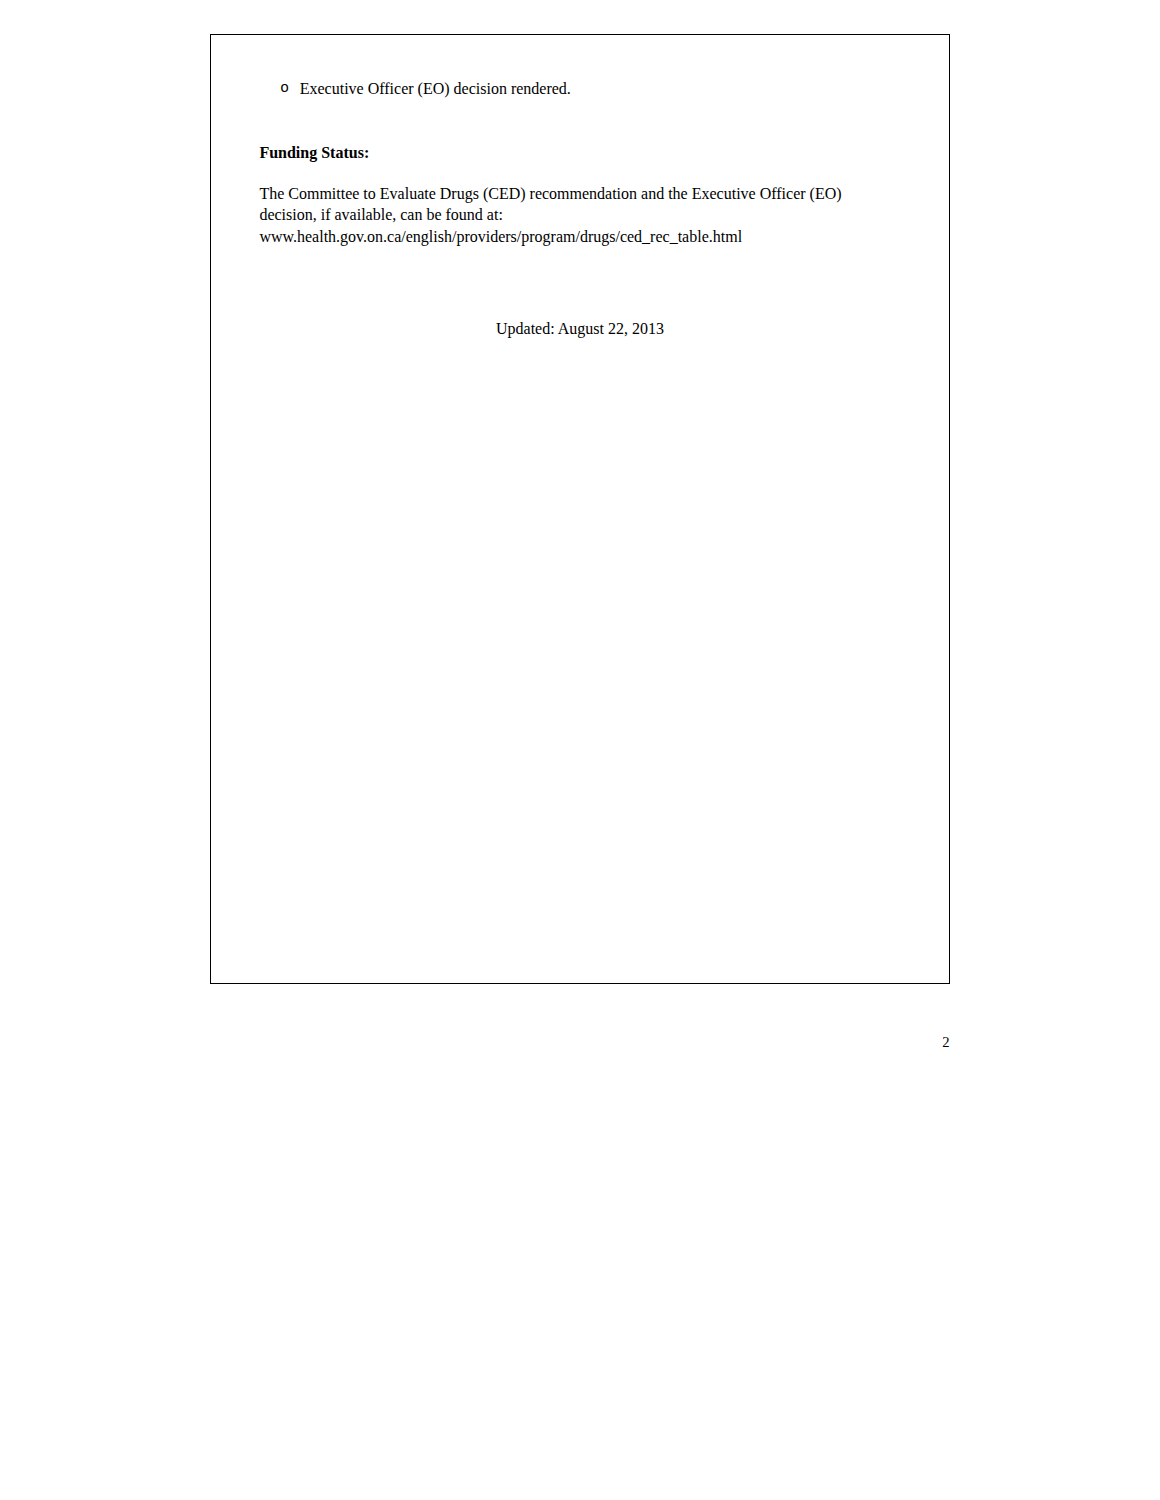o Executive Officer (EO) decision rendered.
Funding Status:
The Committee to Evaluate Drugs (CED) recommendation and the Executive Officer (EO) decision, if available, can be found at: www.health.gov.on.ca/english/providers/program/drugs/ced_rec_table.html
Updated: August 22, 2013
2